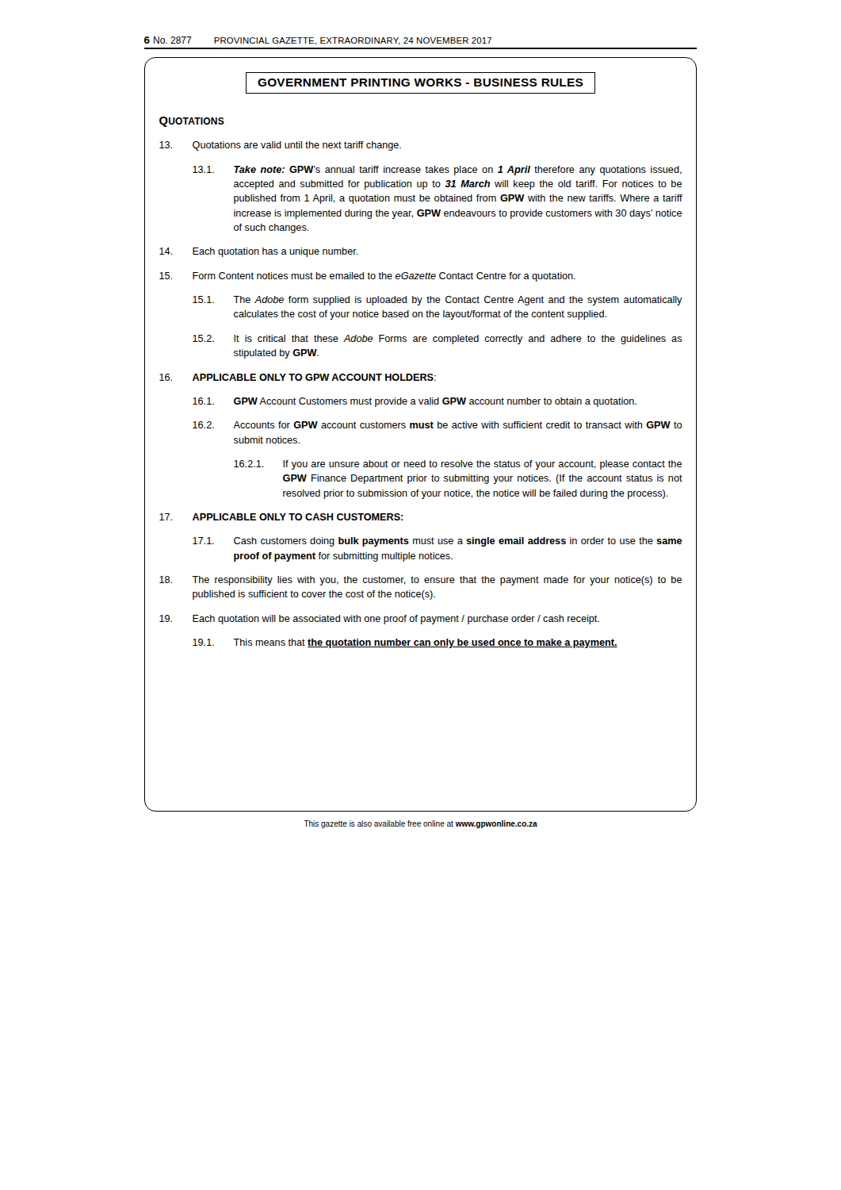6 No. 2877 PROVINCIAL GAZETTE, EXTRAORDINARY, 24 NOVEMBER 2017
GOVERNMENT PRINTING WORKS - BUSINESS RULES
QUOTATIONS
13.
Quotations are valid until the next tariff change.
13.1.
Take note: GPW’s annual tariff increase takes place on 1 April therefore any quotations issued, accepted and submitted for publication up to 31 March will keep the old tariff. For notices to be published from 1 April, a quotation must be obtained from GPW with the new tariffs. Where a tariff increase is implemented during the year, GPW endeavours to provide customers with 30 days’ notice of such changes.
14.
Each quotation has a unique number.
15.
Form Content notices must be emailed to the eGazette Contact Centre for a quotation.
15.1.
The Adobe form supplied is uploaded by the Contact Centre Agent and the system automatically calculates the cost of your notice based on the layout/format of the content supplied.
15.2.
It is critical that these Adobe Forms are completed correctly and adhere to the guidelines as stipulated by GPW.
16.
APPLICABLE ONLY TO GPW ACCOUNT HOLDERS:
16.1.
GPW Account Customers must provide a valid GPW account number to obtain a quotation.
16.2.
Accounts for GPW account customers must be active with sufficient credit to transact with GPW to submit notices.
16.2.1.
If you are unsure about or need to resolve the status of your account, please contact the GPW Finance Department prior to submitting your notices. (If the account status is not resolved prior to submission of your notice, the notice will be failed during the process).
17.
APPLICABLE ONLY TO CASH CUSTOMERS:
17.1.
Cash customers doing bulk payments must use a single email address in order to use the same proof of payment for submitting multiple notices.
18.
The responsibility lies with you, the customer, to ensure that the payment made for your notice(s) to be published is sufficient to cover the cost of the notice(s).
19.
Each quotation will be associated with one proof of payment / purchase order / cash receipt.
19.1.
This means that the quotation number can only be used once to make a payment.
This gazette is also available free online at www.gpwonline.co.za